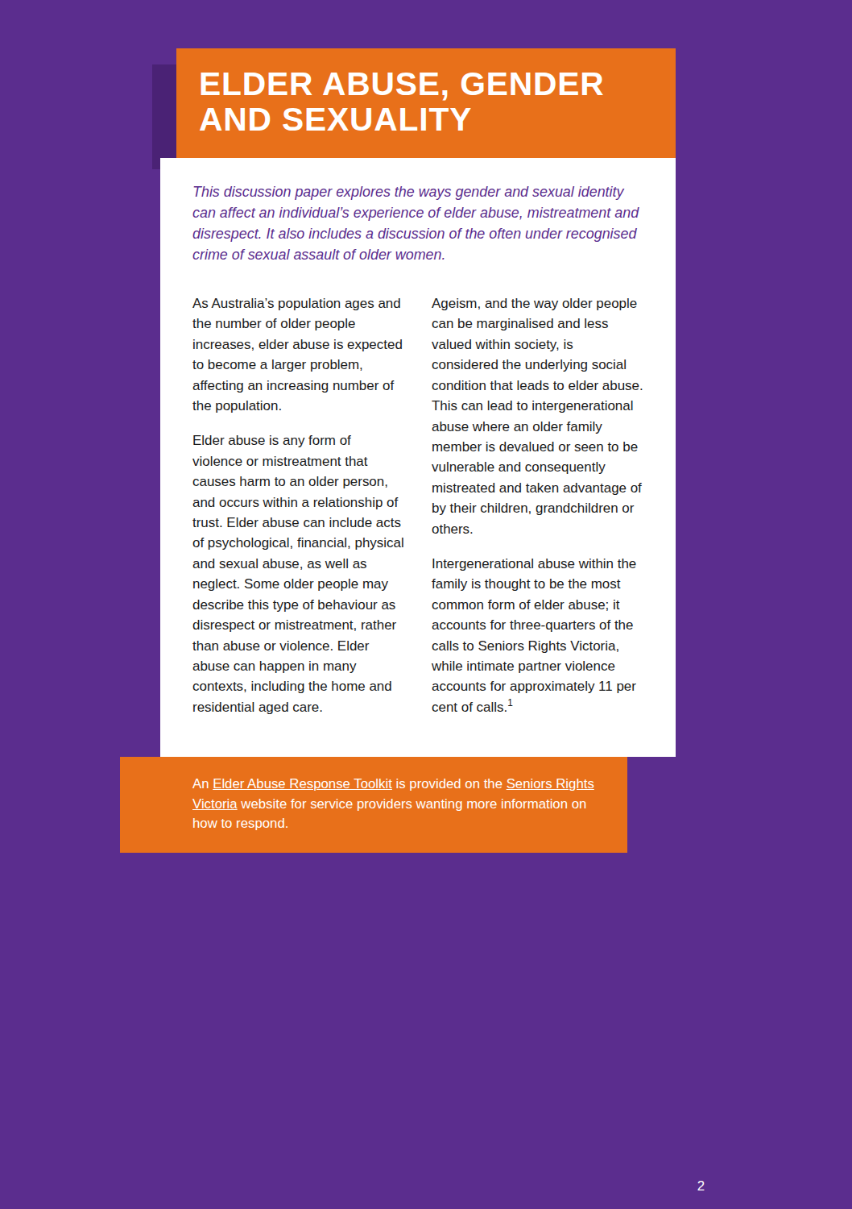Elder Abuse, Gender
and Sexuality
This discussion paper explores the ways gender and sexual identity can affect an individual’s experience of elder abuse, mistreatment and disrespect. It also includes a discussion of the often under recognised crime of sexual assault of older women.
As Australia’s population ages and the number of older people increases, elder abuse is expected to become a larger problem, affecting an increasing number of the population.
Elder abuse is any form of violence or mistreatment that causes harm to an older person, and occurs within a relationship of trust. Elder abuse can include acts of psychological, financial, physical and sexual abuse, as well as neglect. Some older people may describe this type of behaviour as disrespect or mistreatment, rather than abuse or violence. Elder abuse can happen in many contexts, including the home and residential aged care.
Ageism, and the way older people can be marginalised and less valued within society, is considered the underlying social condition that leads to elder abuse. This can lead to intergenerational abuse where an older family member is devalued or seen to be vulnerable and consequently mistreated and taken advantage of by their children, grandchildren or others.
Intergenerational abuse within the family is thought to be the most common form of elder abuse; it accounts for three-quarters of the calls to Seniors Rights Victoria, while intimate partner violence accounts for approximately 11 per cent of calls.1
An Elder Abuse Response Toolkit is provided on the Seniors Rights Victoria website for service providers wanting more information on how to respond.
2